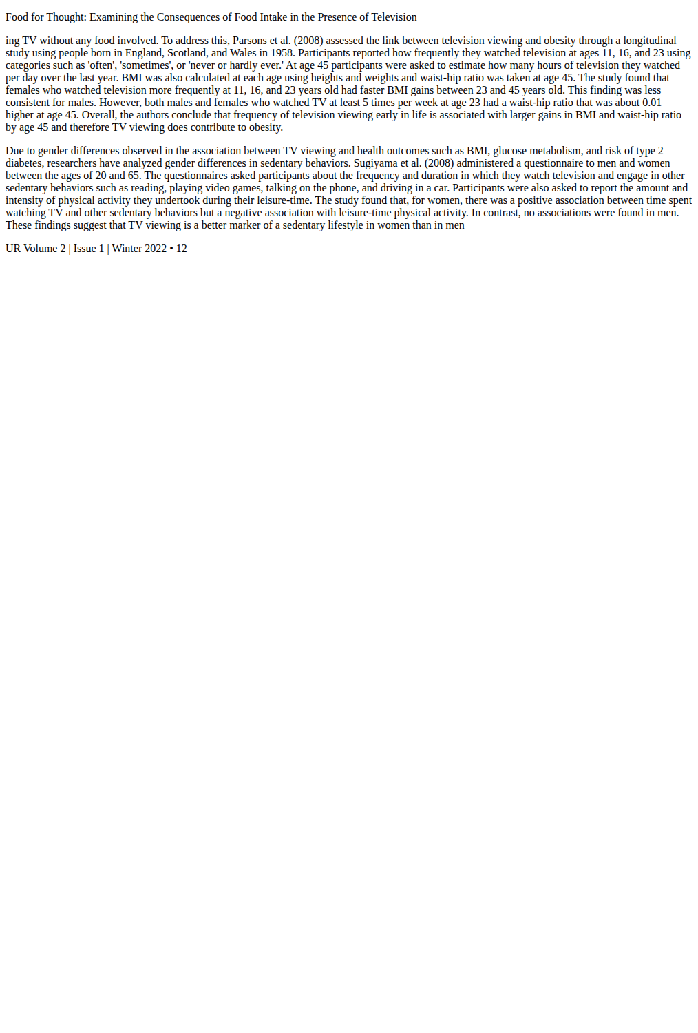Food for Thought: Examining the Consequences of Food Intake in the Presence of Television
ing TV without any food involved. To address this, Parsons et al. (2008) assessed the link between television viewing and obesity through a longitudinal study using people born in England, Scotland, and Wales in 1958. Participants reported how frequently they watched television at ages 11, 16, and 23 using categories such as 'often', 'sometimes', or 'never or hardly ever.' At age 45 participants were asked to estimate how many hours of television they watched per day over the last year. BMI was also calculated at each age using heights and weights and waist-hip ratio was taken at age 45. The study found that females who watched television more frequently at 11, 16, and 23 years old had faster BMI gains between 23 and 45 years old. This finding was less consistent for males. However, both males and females who watched TV at least 5 times per week at age 23 had a waist-hip ratio that was about 0.01 higher at age 45. Overall, the authors conclude that frequency of television viewing early in life is associated with larger gains in BMI and waist-hip ratio by age 45 and therefore TV viewing does contribute to obesity.
Due to gender differences observed in the association between TV viewing and health outcomes such as BMI, glucose metabolism, and risk of type 2 diabetes, researchers have analyzed gender differences in sedentary behaviors. Sugiyama et al. (2008) administered a questionnaire to men and women between the ages of 20 and 65. The questionnaires asked participants about the frequency and duration in which they watch television and engage in other sedentary behaviors such as reading, playing video games, talking on the phone, and driving in a car. Participants were also asked to report the amount and intensity of physical activity they undertook during their leisure-time. The study found that, for women, there was a positive association between time spent watching TV and other sedentary behaviors but a negative association with leisure-time physical activity. In contrast, no associations were found in men. These findings suggest that TV viewing is a better marker of a sedentary lifestyle in women than in men
UR Volume 2 | Issue 1 | Winter 2022 • 12